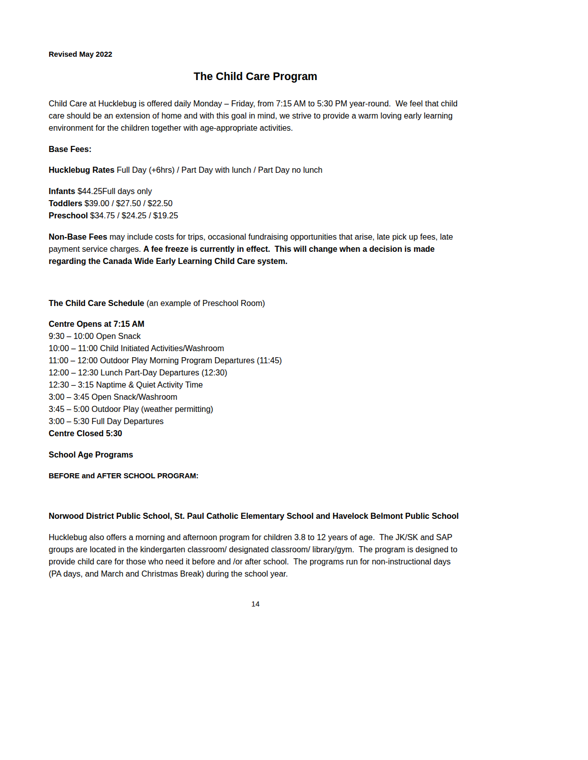Revised May 2022
The Child Care Program
Child Care at Hucklebug is offered daily Monday – Friday, from 7:15 AM to 5:30 PM year-round. We feel that child care should be an extension of home and with this goal in mind, we strive to provide a warm loving early learning environment for the children together with age-appropriate activities.
Base Fees:
Hucklebug Rates Full Day (+6hrs) / Part Day with lunch / Part Day no lunch
Infants $44.25Full days only
Toddlers $39.00 / $27.50 / $22.50
Preschool $34.75 / $24.25 / $19.25
Non-Base Fees may include costs for trips, occasional fundraising opportunities that arise, late pick up fees, late payment service charges. A fee freeze is currently in effect. This will change when a decision is made regarding the Canada Wide Early Learning Child Care system.
The Child Care Schedule (an example of Preschool Room)
Centre Opens at 7:15 AM
9:30 – 10:00 Open Snack
10:00 – 11:00 Child Initiated Activities/Washroom
11:00 – 12:00 Outdoor Play Morning Program Departures (11:45)
12:00 – 12:30 Lunch Part-Day Departures (12:30)
12:30 – 3:15 Naptime & Quiet Activity Time
3:00 – 3:45 Open Snack/Washroom
3:45 – 5:00 Outdoor Play (weather permitting)
3:00 – 5:30 Full Day Departures
Centre Closed 5:30
School Age Programs
BEFORE and AFTER SCHOOL PROGRAM:
Norwood District Public School, St. Paul Catholic Elementary School and Havelock Belmont Public School
Hucklebug also offers a morning and afternoon program for children 3.8 to 12 years of age. The JK/SK and SAP groups are located in the kindergarten classroom/ designated classroom/ library/gym. The program is designed to provide child care for those who need it before and /or after school. The programs run for non-instructional days (PA days, and March and Christmas Break) during the school year.
14